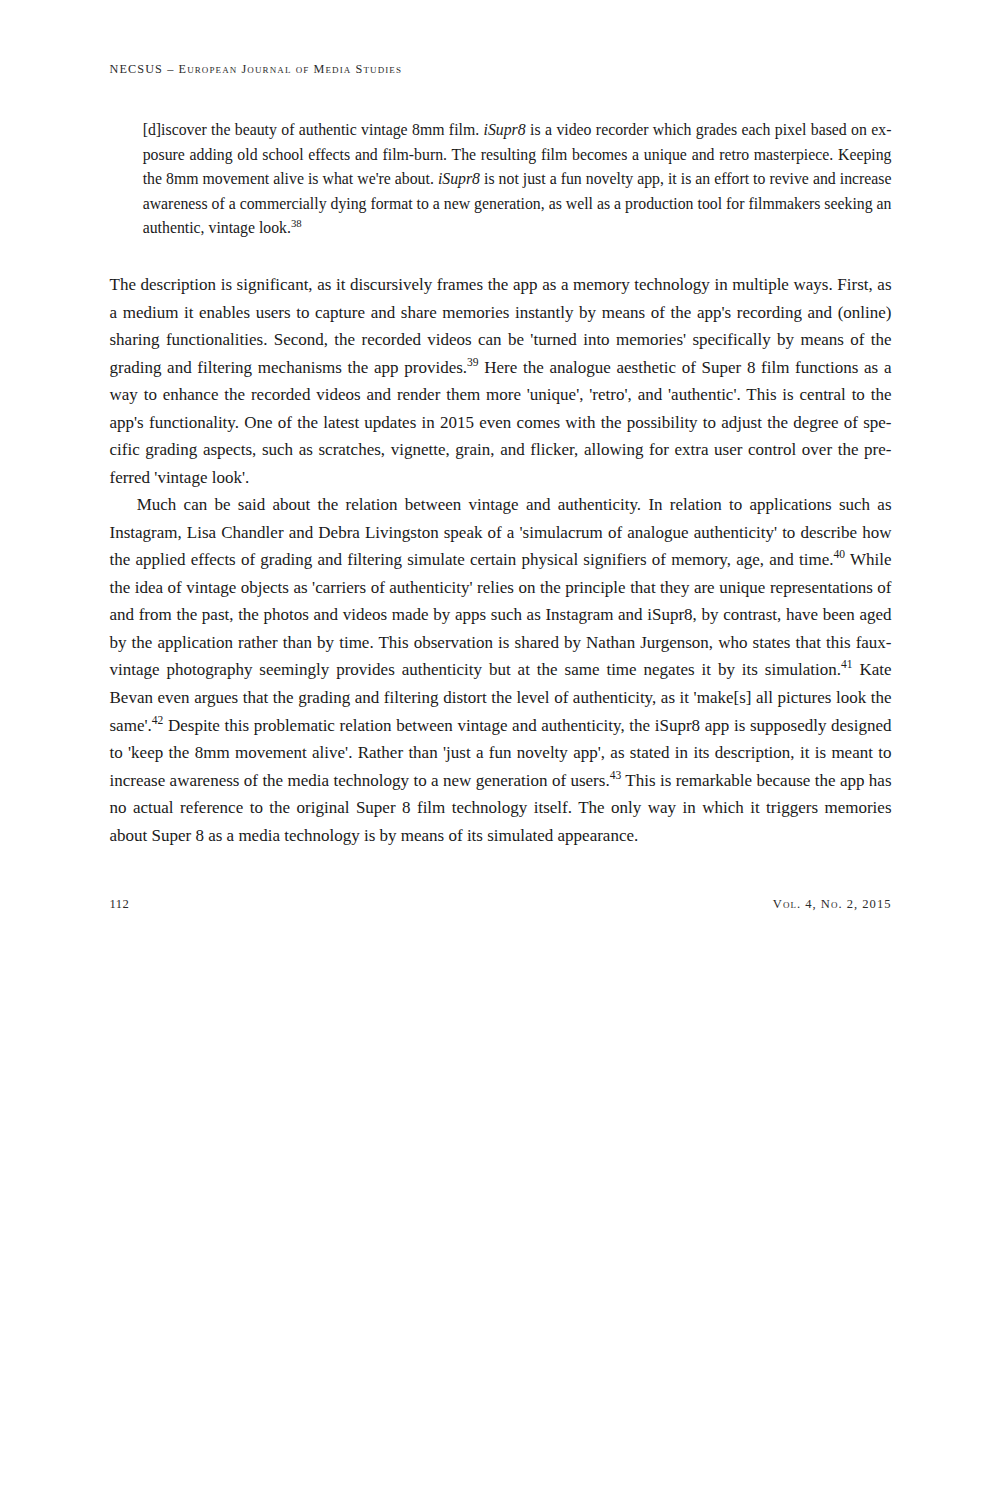NECSUS – European Journal of Media Studies
[d]iscover the beauty of authentic vintage 8mm film. iSupr8 is a video recorder which grades each pixel based on exposure adding old school effects and film-burn. The resulting film becomes a unique and retro masterpiece. Keeping the 8mm movement alive is what we're about. iSupr8 is not just a fun novelty app, it is an effort to revive and increase awareness of a commercially dying format to a new generation, as well as a production tool for filmmakers seeking an authentic, vintage look.38
The description is significant, as it discursively frames the app as a memory technology in multiple ways. First, as a medium it enables users to capture and share memories instantly by means of the app's recording and (online) sharing functionalities. Second, the recorded videos can be 'turned into memories' specifically by means of the grading and filtering mechanisms the app provides.39 Here the analogue aesthetic of Super 8 film functions as a way to enhance the recorded videos and render them more 'unique', 'retro', and 'authentic'. This is central to the app's functionality. One of the latest updates in 2015 even comes with the possibility to adjust the degree of specific grading aspects, such as scratches, vignette, grain, and flicker, allowing for extra user control over the preferred 'vintage look'.
Much can be said about the relation between vintage and authenticity. In relation to applications such as Instagram, Lisa Chandler and Debra Livingston speak of a 'simulacrum of analogue authenticity' to describe how the applied effects of grading and filtering simulate certain physical signifiers of memory, age, and time.40 While the idea of vintage objects as 'carriers of authenticity' relies on the principle that they are unique representations of and from the past, the photos and videos made by apps such as Instagram and iSupr8, by contrast, have been aged by the application rather than by time. This observation is shared by Nathan Jurgenson, who states that this faux-vintage photography seemingly provides authenticity but at the same time negates it by its simulation.41 Kate Bevan even argues that the grading and filtering distort the level of authenticity, as it 'make[s] all pictures look the same'.42 Despite this problematic relation between vintage and authenticity, the iSupr8 app is supposedly designed to 'keep the 8mm movement alive'. Rather than 'just a fun novelty app', as stated in its description, it is meant to increase awareness of the media technology to a new generation of users.43 This is remarkable because the app has no actual reference to the original Super 8 film technology itself. The only way in which it triggers memories about Super 8 as a media technology is by means of its simulated appearance.
112 Vol. 4, No. 2, 2015